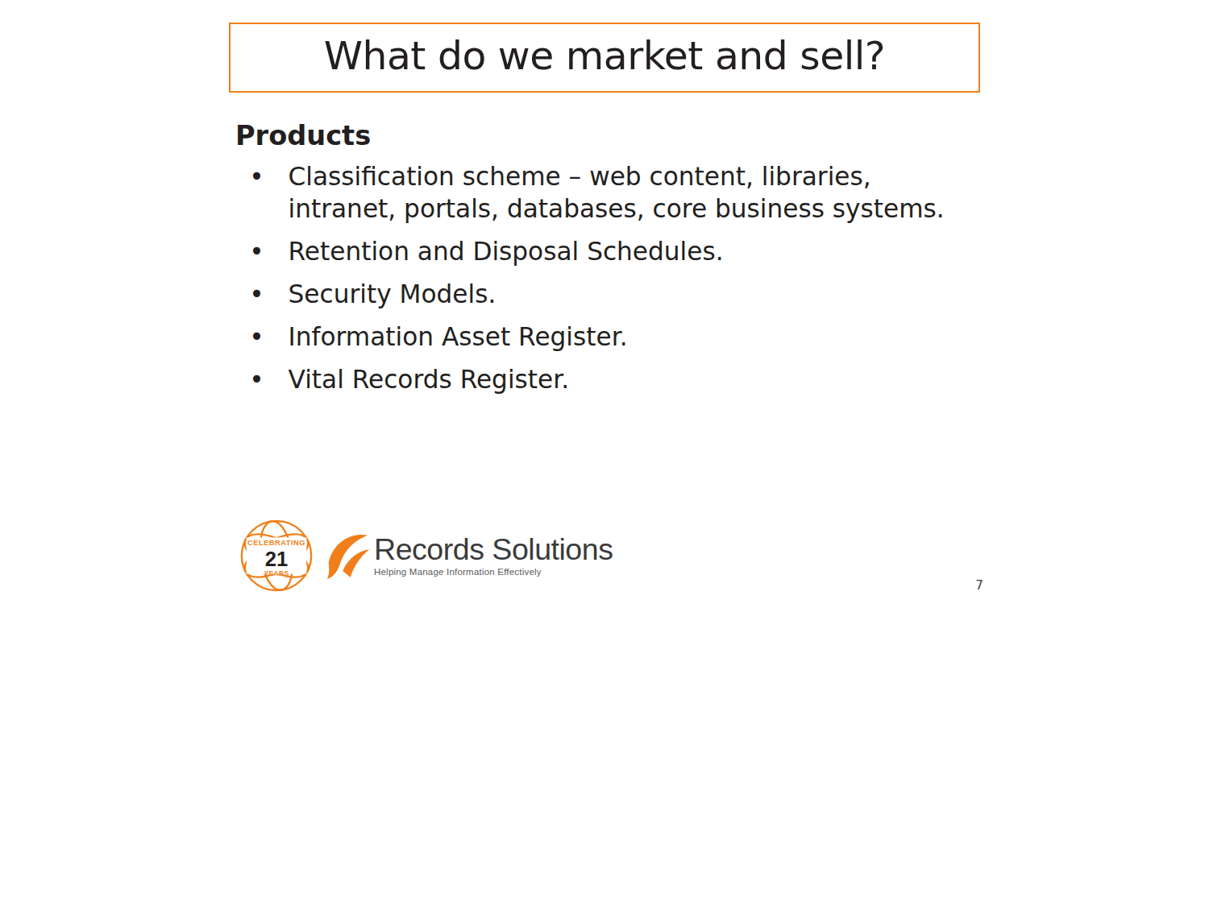What do we market and sell?
Products
Classification scheme – web content, libraries, intranet, portals, databases, core business systems.
Retention and Disposal Schedules.
Security Models.
Information Asset Register.
Vital Records Register.
CELEBRATING 21 YEARS
Records Solutions
Helping Manage Information Effectively
7